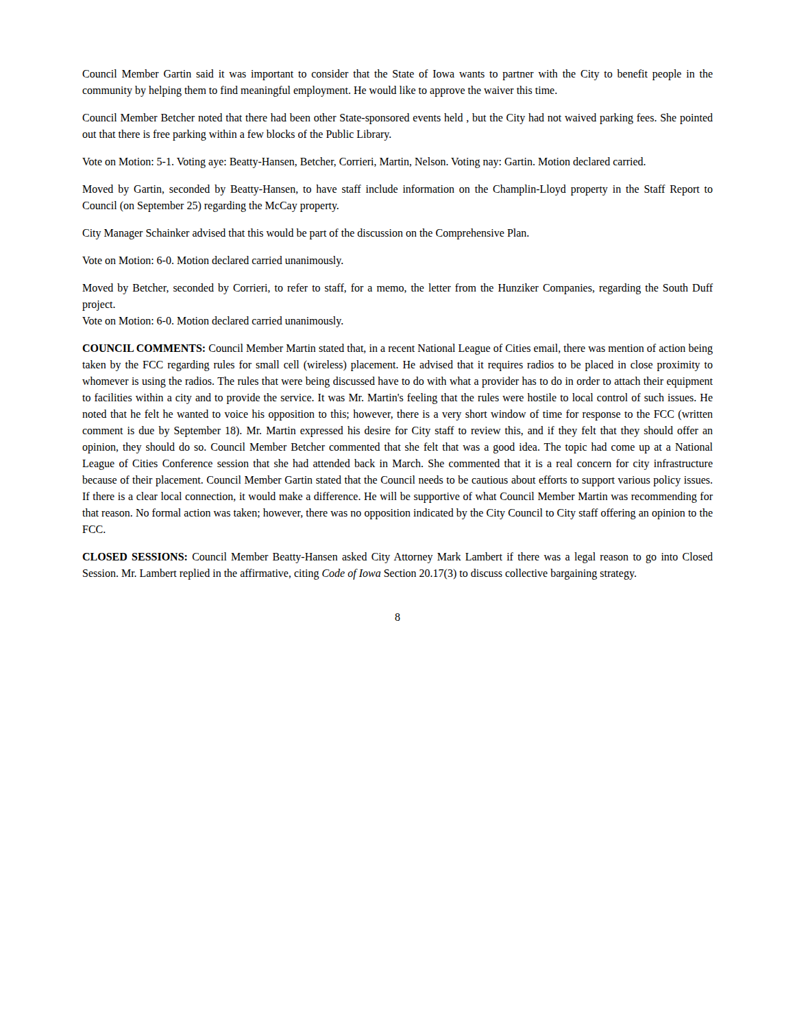Council Member Gartin said it was important to consider that the State of Iowa wants to partner with the City to benefit people in the community by helping them to find meaningful employment. He would like to approve the waiver this time.
Council Member Betcher noted that there had been other State-sponsored events held , but the City had not waived parking fees. She pointed out that there is free parking within a few blocks of the Public Library.
Vote on Motion: 5-1. Voting aye: Beatty-Hansen, Betcher, Corrieri, Martin, Nelson. Voting nay: Gartin. Motion declared carried.
Moved by Gartin, seconded by Beatty-Hansen, to have staff include information on the Champlin-Lloyd property in the Staff Report to Council (on September 25) regarding the McCay property.
City Manager Schainker advised that this would be part of the discussion on the Comprehensive Plan.
Vote on Motion: 6-0. Motion declared carried unanimously.
Moved by Betcher, seconded by Corrieri, to refer to staff, for a memo, the letter from the Hunziker Companies, regarding the South Duff project.
Vote on Motion: 6-0. Motion declared carried unanimously.
COUNCIL COMMENTS: Council Member Martin stated that, in a recent National League of Cities email, there was mention of action being taken by the FCC regarding rules for small cell (wireless) placement. He advised that it requires radios to be placed in close proximity to whomever is using the radios. The rules that were being discussed have to do with what a provider has to do in order to attach their equipment to facilities within a city and to provide the service. It was Mr. Martin's feeling that the rules were hostile to local control of such issues. He noted that he felt he wanted to voice his opposition to this; however, there is a very short window of time for response to the FCC (written comment is due by September 18). Mr. Martin expressed his desire for City staff to review this, and if they felt that they should offer an opinion, they should do so. Council Member Betcher commented that she felt that was a good idea. The topic had come up at a National League of Cities Conference session that she had attended back in March. She commented that it is a real concern for city infrastructure because of their placement. Council Member Gartin stated that the Council needs to be cautious about efforts to support various policy issues. If there is a clear local connection, it would make a difference. He will be supportive of what Council Member Martin was recommending for that reason. No formal action was taken; however, there was no opposition indicated by the City Council to City staff offering an opinion to the FCC.
CLOSED SESSIONS: Council Member Beatty-Hansen asked City Attorney Mark Lambert if there was a legal reason to go into Closed Session. Mr. Lambert replied in the affirmative, citing Code of Iowa Section 20.17(3) to discuss collective bargaining strategy.
8